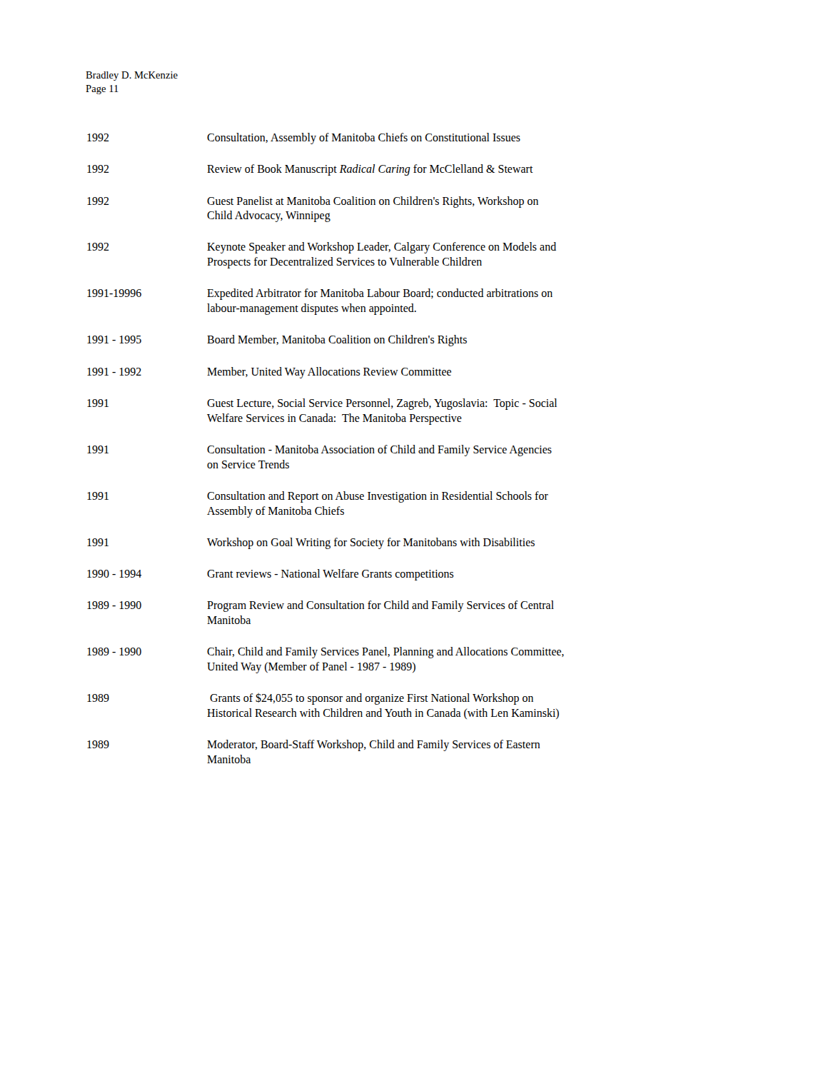Bradley D. McKenzie
Page 11
| 1992 | Consultation, Assembly of Manitoba Chiefs on Constitutional Issues |
| 1992 | Review of Book Manuscript Radical Caring for McClelland & Stewart |
| 1992 | Guest Panelist at Manitoba Coalition on Children's Rights, Workshop on Child Advocacy, Winnipeg |
| 1992 | Keynote Speaker and Workshop Leader, Calgary Conference on Models and Prospects for Decentralized Services to Vulnerable Children |
| 1991-19996 | Expedited Arbitrator for Manitoba Labour Board; conducted arbitrations on labour-management disputes when appointed. |
| 1991 - 1995 | Board Member, Manitoba Coalition on Children's Rights |
| 1991 - 1992 | Member, United Way Allocations Review Committee |
| 1991 | Guest Lecture, Social Service Personnel, Zagreb, Yugoslavia: Topic - Social Welfare Services in Canada: The Manitoba Perspective |
| 1991 | Consultation - Manitoba Association of Child and Family Service Agencies on Service Trends |
| 1991 | Consultation and Report on Abuse Investigation in Residential Schools for Assembly of Manitoba Chiefs |
| 1991 | Workshop on Goal Writing for Society for Manitobans with Disabilities |
| 1990 - 1994 | Grant reviews - National Welfare Grants competitions |
| 1989 - 1990 | Program Review and Consultation for Child and Family Services of Central Manitoba |
| 1989 - 1990 | Chair, Child and Family Services Panel, Planning and Allocations Committee, United Way (Member of Panel - 1987 - 1989) |
| 1989 | Grants of $24,055 to sponsor and organize First National Workshop on Historical Research with Children and Youth in Canada (with Len Kaminski) |
| 1989 | Moderator, Board-Staff Workshop, Child and Family Services of Eastern Manitoba |